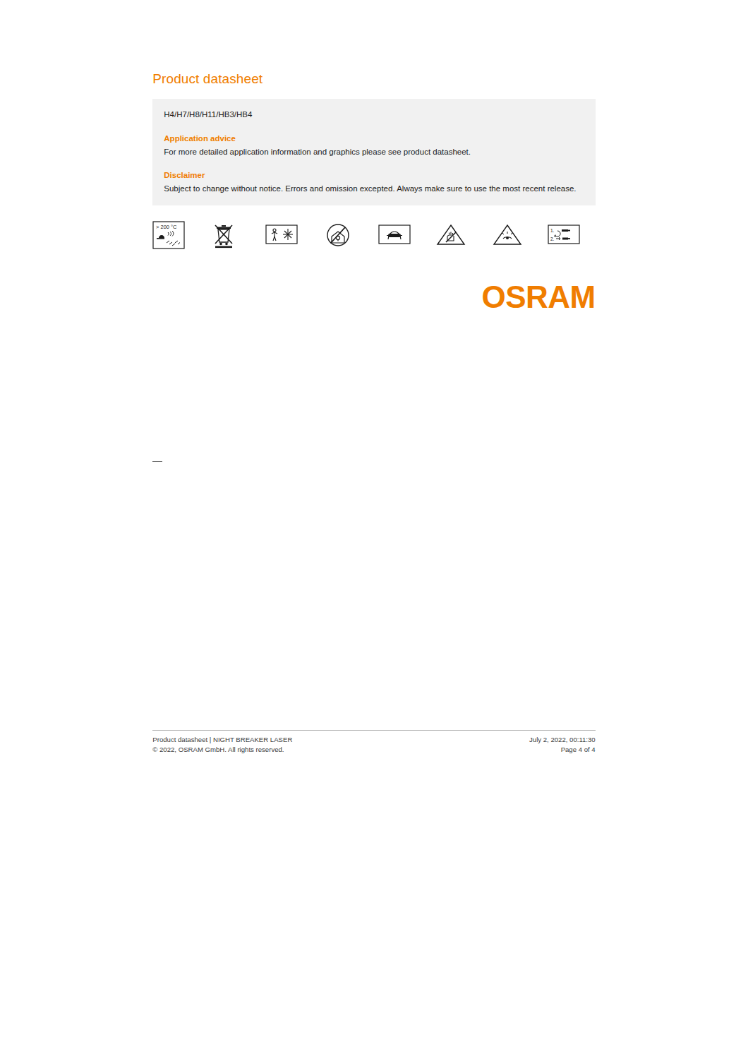Product datasheet
H4/H7/H8/H11/HB3/HB4
Application advice
For more detailed application information and graphics please see product datasheet.
Disclaimer
Subject to change without notice. Errors and omission excepted. Always make sure to use the most recent release.
> 200 °C
1. 2.
OSRAM
Product datasheet | NIGHT BREAKER LASER
© 2022, OSRAM GmbH. All rights reserved.
July 2, 2022, 00:11:30
Page 4 of 4